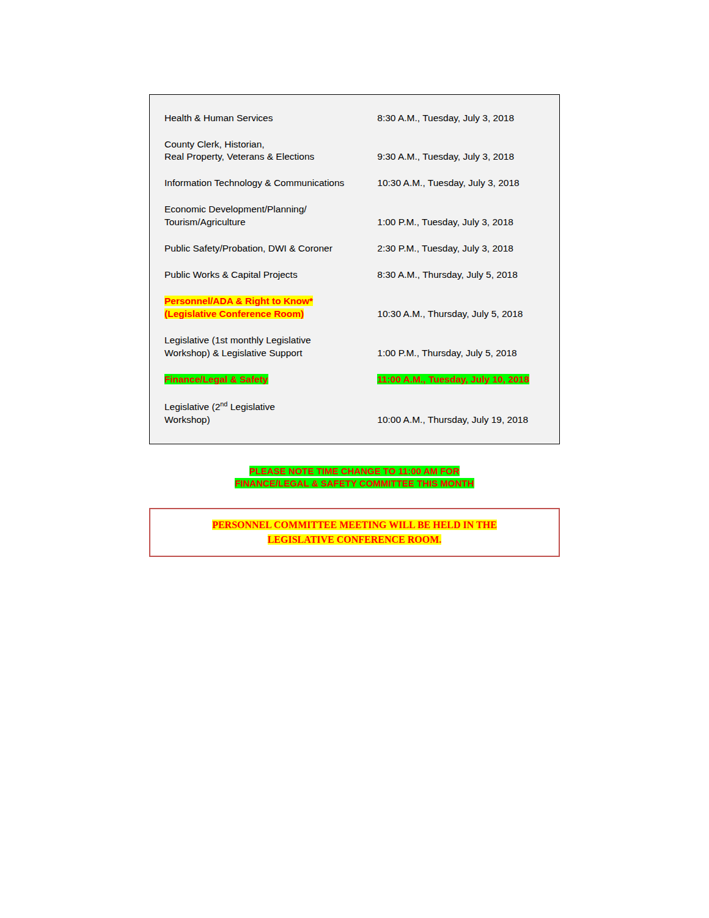| Health & Human Services | 8:30 A.M., Tuesday, July 3, 2018 |
| County Clerk, Historian, Real Property, Veterans & Elections | 9:30 A.M., Tuesday, July 3, 2018 |
| Information Technology & Communications | 10:30 A.M., Tuesday, July 3, 2018 |
| Economic Development/Planning/ Tourism/Agriculture | 1:00 P.M., Tuesday, July 3, 2018 |
| Public Safety/Probation, DWI & Coroner | 2:30 P.M., Tuesday, July 3, 2018 |
| Public Works & Capital Projects | 8:30 A.M., Thursday, July 5, 2018 |
| Personnel/ADA & Right to Know* (Legislative Conference Room) | 10:30 A.M., Thursday, July 5, 2018 |
| Legislative (1st monthly Legislative Workshop) & Legislative Support | 1:00 P.M., Thursday, July 5, 2018 |
| Finance/Legal & Safety | 11:00 A.M., Tuesday, July 10, 2018 |
| Legislative (2 nd Legislative Workshop) | 10:00 A.M., Thursday, July 19, 2018 |
PLEASE NOTE TIME CHANGE TO 11:00 AM FOR
FINANCE/LEGAL & SAFETY COMMITTEE THIS MONTH
PERSONNEL COMMITTEE MEETING WILL BE HELD IN THE
LEGISLATIVE CONFERENCE ROOM.